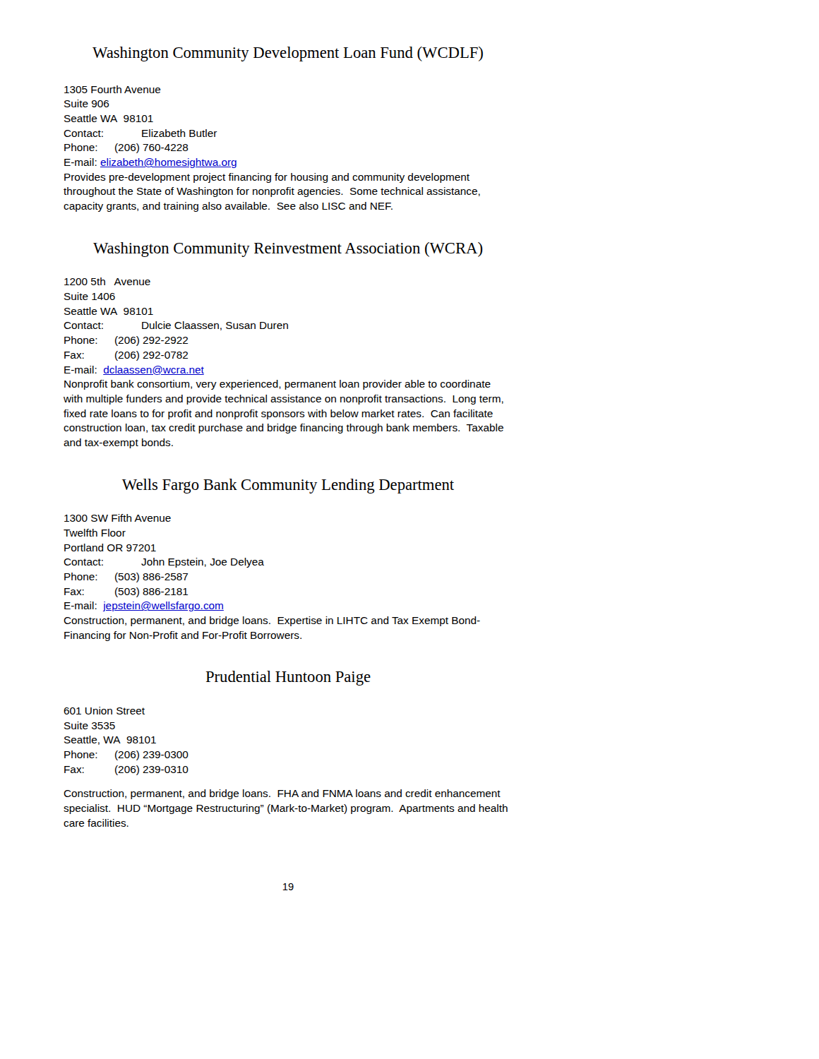Washington Community Development Loan Fund (WCDLF)
1305 Fourth Avenue
Suite 906
Seattle WA 98101
Contact: Elizabeth Butler
Phone:(206) 760-4228
E-mail: elizabeth@homesightwa.org
Provides pre-development project financing for housing and community development throughout the State of Washington for nonprofit agencies. Some technical assistance, capacity grants, and training also available. See also LISC and NEF.
Washington Community Reinvestment Association (WCRA)
1200 5th Avenue
Suite 1406
Seattle WA 98101
Contact: Dulcie Claassen, Susan Duren
Phone:(206) 292-2922
Fax:(206) 292-0782
E-mail: dclaassen@wcra.net
Nonprofit bank consortium, very experienced, permanent loan provider able to coordinate with multiple funders and provide technical assistance on nonprofit transactions. Long term, fixed rate loans to for profit and nonprofit sponsors with below market rates. Can facilitate construction loan, tax credit purchase and bridge financing through bank members. Taxable and tax-exempt bonds.
Wells Fargo Bank Community Lending Department
1300 SW Fifth Avenue
Twelfth Floor
Portland OR 97201
Contact: John Epstein, Joe Delyea
Phone:(503) 886-2587
Fax:(503) 886-2181
E-mail: jepstein@wellsfargo.com
Construction, permanent, and bridge loans. Expertise in LIHTC and Tax Exempt Bond-Financing for Non-Profit and For-Profit Borrowers.
Prudential Huntoon Paige
601 Union Street
Suite 3535
Seattle, WA 98101
Phone:(206) 239-0300
Fax:(206) 239-0310
Construction, permanent, and bridge loans. FHA and FNMA loans and credit enhancement specialist. HUD “Mortgage Restructuring” (Mark-to-Market) program. Apartments and health care facilities.
19